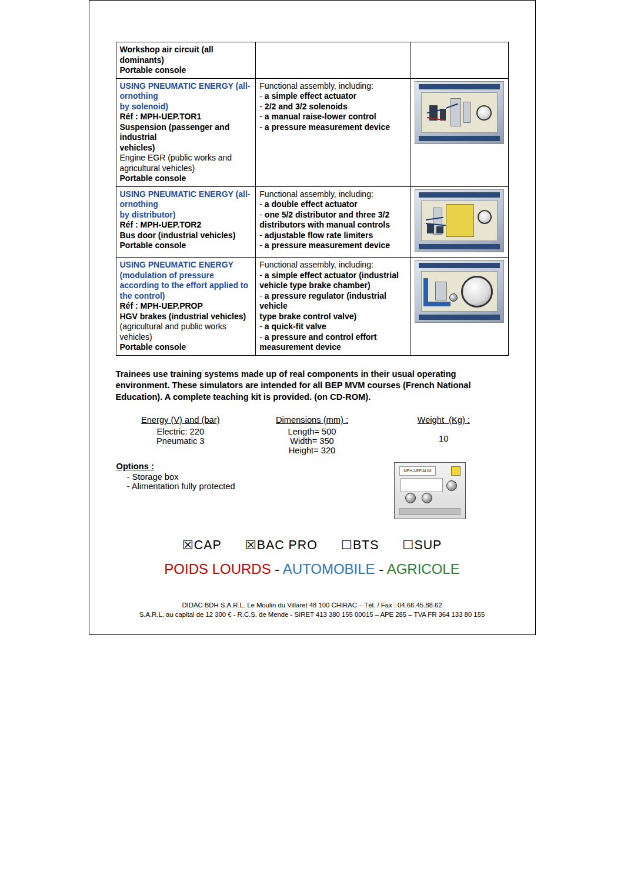| Workshop air circuit (all dominants) Portable console | | |
| USING PNEUMATIC ENERGY (all-ornothing by solenoid) Réf : MPH-UEP.TOR1 Suspension (passenger and industrial vehicles) Engine EGR (public works and agricultural vehicles) Portable console | Functional assembly, including: - a simple effect actuator - 2/2 and 3/2 solenoids - a manual raise-lower control - a pressure measurement device | |
| USING PNEUMATIC ENERGY (all-ornothing by distributor) Réf : MPH-UEP.TOR2 Bus door (industrial vehicles) Portable console | Functional assembly, including: - a double effect actuator - one 5/2 distributor and three 3/2 distributors with manual controls - adjustable flow rate limiters - a pressure measurement device | |
| USING PNEUMATIC ENERGY (modulation of pressure according to the effort applied to the control) Réf : MPH-UEP.PROP HGV brakes (industrial vehicles) (agricultural and public works vehicles) Portable console | Functional assembly, including: - a simple effect actuator (industrial vehicle type brake chamber) - a pressure regulator (industrial vehicle type brake control valve) - a quick-fit valve - a pressure and control effort measurement device | |
Trainees use training systems made up of real components in their usual operating environment. These simulators are intended for all BEP MVM courses (French National Education). A complete teaching kit is provided. (on CD-ROM).
| Energy (V) and (bar) | Dimensions (mm) : | Weight (Kg) : |
| Electric: 220 Pneumatic 3 | Length= 500 Width= 350 Height= 320 | 10 |
| Options : Storage box Alimentation fully protected | MPH-UEP.ALIM |
☒CAP ☒BAC PRO ☐BTS ☐SUP
POIDS LOURDS - AUTOMOBILE - AGRICOLE
DIDAC BDH S.A.R.L. Le Moulin du Villaret 48 100 CHIRAC – Tél. / Fax : 04.66.45.88.62
S.A.R.L. au capital de 12 300 € - R.C.S. de Mende - SIRET 413 380 155 00015 – APE 285 – TVA FR 364 133 80 155